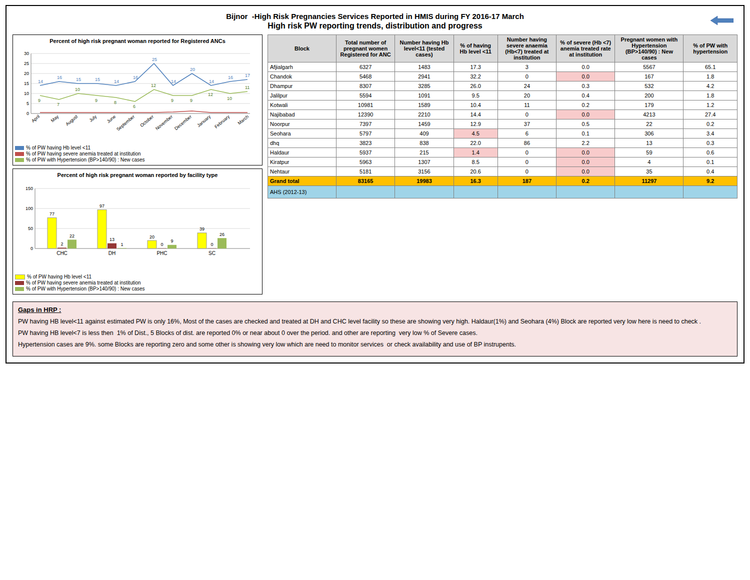Bijnor -High Risk Pregnancies Services Reported in HMIS during FY 2016-17 March
High risk PW reporting trends, distribution and progress
Percent of high risk pregnant woman reported for Registered ANCs
30 25 20 15 10 5 0 14 16 15 15 14 16 25 14 20 14 16 17 9 7 10 9 8 6 12 9 9 12 10 11 April May August July June September October November December January February March
% of PW having Hb level <11
% of PW having severe anemia treated at institution
% of PW with Hypertension (BP>140/90) : New cases
Percent of high risk pregnant woman reported by facility type
150 100 50 0 77 2 22 97 13 1 20 0 9 39 0 26 CHC DH PHC SC
% of PW having Hb level <11
% of PW having severe anemia treated at institution
% of PW with Hypertension (BP>140/90) : New cases
| Block | Total number of pregnant women Registered for ANC | Number having Hb level<11 (tested cases) | % of having Hb level <11 | Number having severe anaemia (Hb<7) treated at institution | % of severe (Hb <7) anemia treated rate at institution | Pregnant women with Hypertension (BP>140/90) : New cases | % of PW with hypertension |
| --- | --- | --- | --- | --- | --- | --- | --- |
| Afjialgarh | 6327 | 1483 | 17.3 | 3 | 0.0 | 5567 | 65.1 |
| Chandok | 5468 | 2941 | 32.2 | 0 | 0.0 | 167 | 1.8 |
| Dhampur | 8307 | 3285 | 26.0 | 24 | 0.3 | 532 | 4.2 |
| Jalilpur | 5594 | 1091 | 9.5 | 20 | 0.4 | 200 | 1.8 |
| Kotwali | 10981 | 1589 | 10.4 | 11 | 0.2 | 179 | 1.2 |
| Najibabad | 12390 | 2210 | 14.4 | 0 | 0.0 | 4213 | 27.4 |
| Noorpur | 7397 | 1459 | 12.9 | 37 | 0.5 | 22 | 0.2 |
| Seohara | 5797 | 409 | 4.5 | 6 | 0.1 | 306 | 3.4 |
| dhq | 3823 | 838 | 22.0 | 86 | 2.2 | 13 | 0.3 |
| Haldaur | 5937 | 215 | 1.4 | 0 | 0.0 | 59 | 0.6 |
| Kiratpur | 5963 | 1307 | 8.5 | 0 | 0.0 | 4 | 0.1 |
| Nehtaur | 5181 | 3156 | 20.6 | 0 | 0.0 | 35 | 0.4 |
| Grand total | 83165 | 19983 | 16.3 | 187 | 0.2 | 11297 | 9.2 |
| AHS (2012-13) | | | | | | | |
Gaps in HRP :
PW having HB level<11 against estimated PW is only 16%, Most of the cases are checked and treated at DH and CHC level facility so these are showing very high. Haldaur(1%) and Seohara (4%) Block are reported very low here is need to check .
PW having HB level<7 is less then 1% of Dist., 5 Blocks of dist. are reported 0% or near about 0 over the period. and other are reporting very low % of Severe cases.
Hypertension cases are 9%. some Blocks are reporting zero and some other is showing very low which are need to monitor services or check availability and use of BP instrupents.